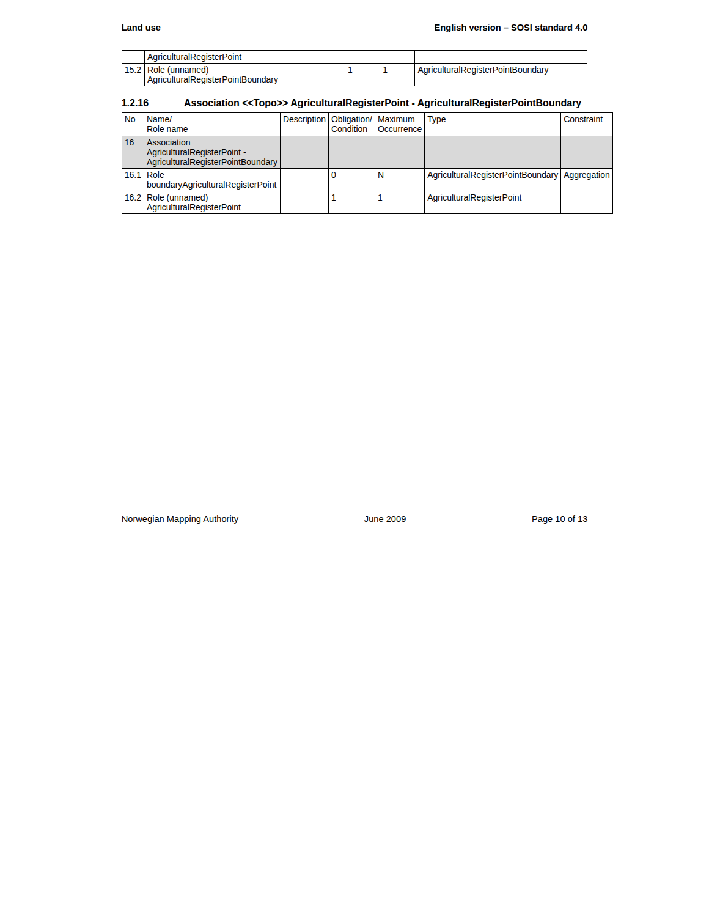Land use
English version – SOSI standard 4.0
| | AgriculturalRegisterPoint | | | | | |
| 15.2 | Role (unnamed) AgriculturalRegisterPointBoundary | | 1 | 1 | AgriculturalRegisterPointBoundary | |
1.2.16 Association <<Topo>> AgriculturalRegisterPoint - AgriculturalRegisterPointBoundary
| No | Name/ Role name | Description | Obligation/ Condition | Maximum Occurrence | Type | Constraint |
| --- | --- | --- | --- | --- | --- | --- |
| 16 | Association AgriculturalRegisterPoint - AgriculturalRegisterPointBoundary | | | | | |
| 16.1 | Role boundaryAgriculturalRegisterPoint | | 0 | N | AgriculturalRegisterPointBoundary | Aggregation |
| 16.2 | Role (unnamed) AgriculturalRegisterPoint | | 1 | 1 | AgriculturalRegisterPoint | |
Norwegian Mapping Authority
June 2009
Page 10 of 13